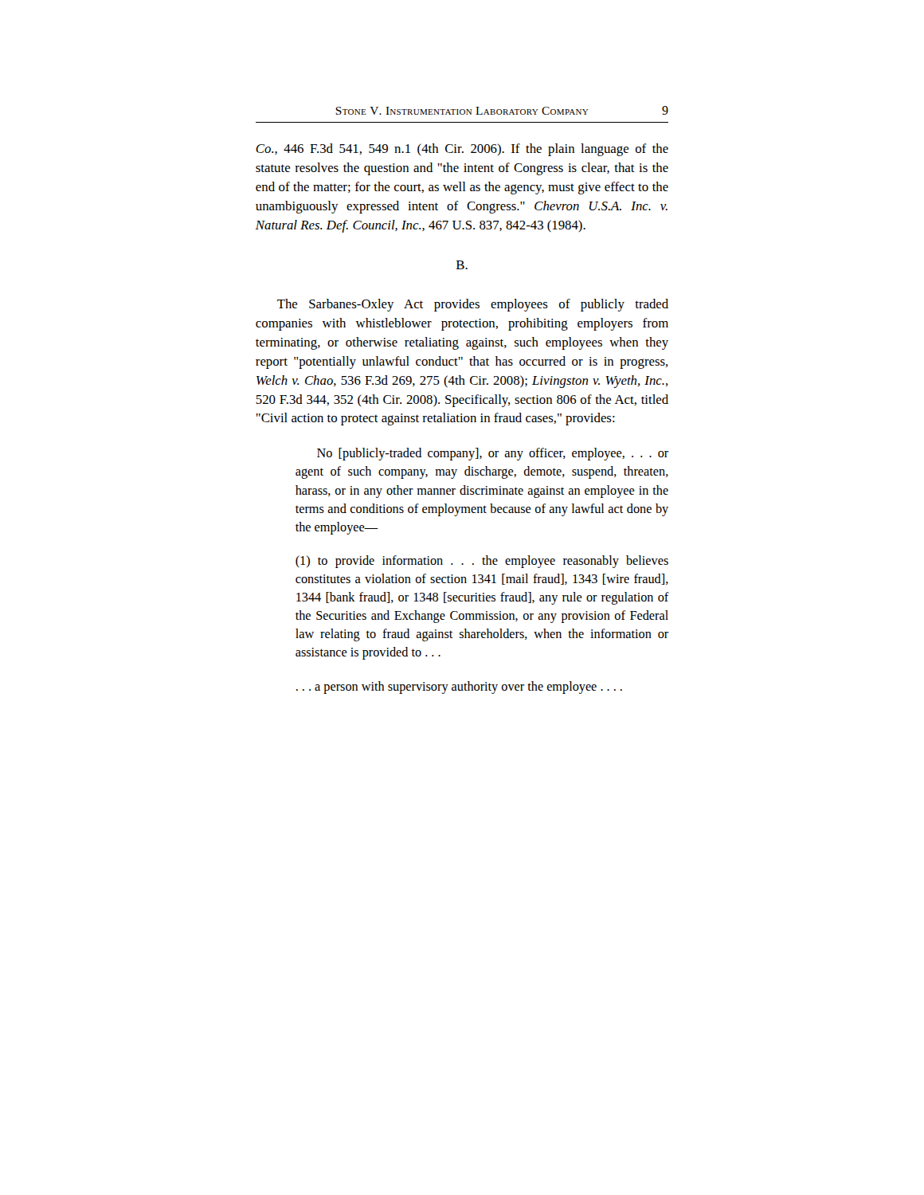Stone v. Instrumentation Laboratory Company 9
Co., 446 F.3d 541, 549 n.1 (4th Cir. 2006). If the plain language of the statute resolves the question and "the intent of Congress is clear, that is the end of the matter; for the court, as well as the agency, must give effect to the unambiguously expressed intent of Congress." Chevron U.S.A. Inc. v. Natural Res. Def. Council, Inc., 467 U.S. 837, 842-43 (1984).
B.
The Sarbanes-Oxley Act provides employees of publicly traded companies with whistleblower protection, prohibiting employers from terminating, or otherwise retaliating against, such employees when they report "potentially unlawful conduct" that has occurred or is in progress, Welch v. Chao, 536 F.3d 269, 275 (4th Cir. 2008); Livingston v. Wyeth, Inc., 520 F.3d 344, 352 (4th Cir. 2008). Specifically, section 806 of the Act, titled "Civil action to protect against retaliation in fraud cases," provides:
No [publicly-traded company], or any officer, employee, . . . or agent of such company, may discharge, demote, suspend, threaten, harass, or in any other manner discriminate against an employee in the terms and conditions of employment because of any lawful act done by the employee—
(1) to provide information . . . the employee reasonably believes constitutes a violation of section 1341 [mail fraud], 1343 [wire fraud], 1344 [bank fraud], or 1348 [securities fraud], any rule or regulation of the Securities and Exchange Commission, or any provision of Federal law relating to fraud against shareholders, when the information or assistance is provided to . . .
. . . a person with supervisory authority over the employee . . . .